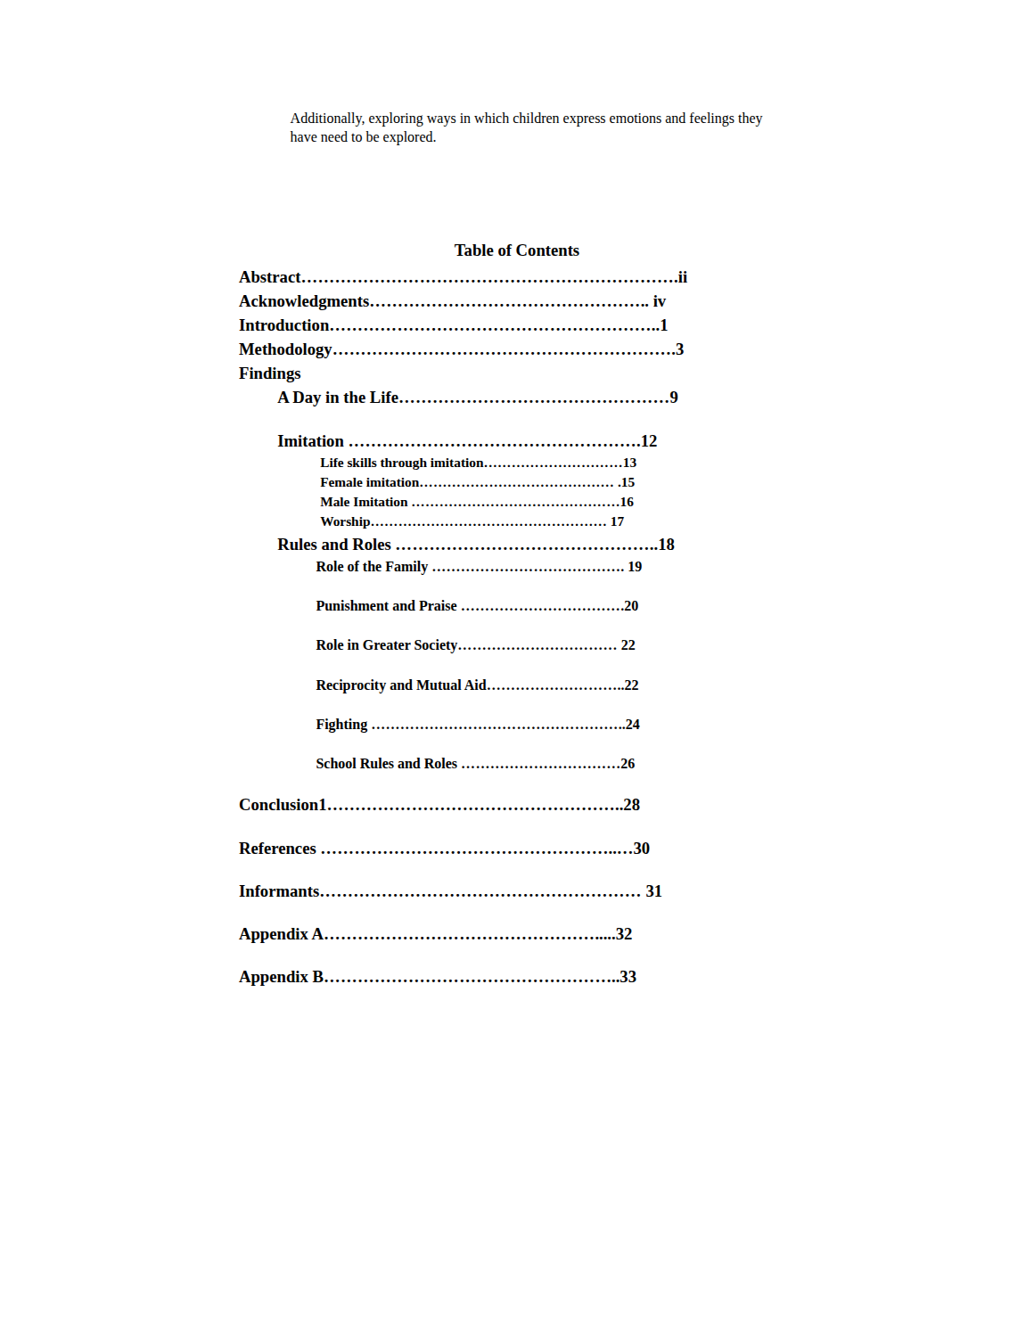Additionally, exploring ways in which children express emotions and feelings they have need to be explored.
Table of Contents
Abstract………………………………………………………….ii
Acknowledgments………………………………………….. iv
Introduction…………………………………………………..1
Methodology…………………………………………………….3
Findings
A Day in the Life…………………………………………9
Imitation …………………………………………….12
Life skills through imitation…………………………13
Female imitation…………………………………… .15
Male Imitation ………………………………………16
Worship…………………………………………… 17
Rules and Roles ………………………………………..18
Role of the Family …………………………………. 19
Punishment and Praise …………………………….20
Role in Greater Society…………………………… 22
Reciprocity and Mutual Aid………………………..22
Fighting ……………………………………………..24
School Rules and Roles ……………………………26
Conclusion1……………………………………………..28
References ……………………………………………..…30
Informants………………………………………………… 31
Appendix A………………………………………….....32
Appendix B……………………………………………..33